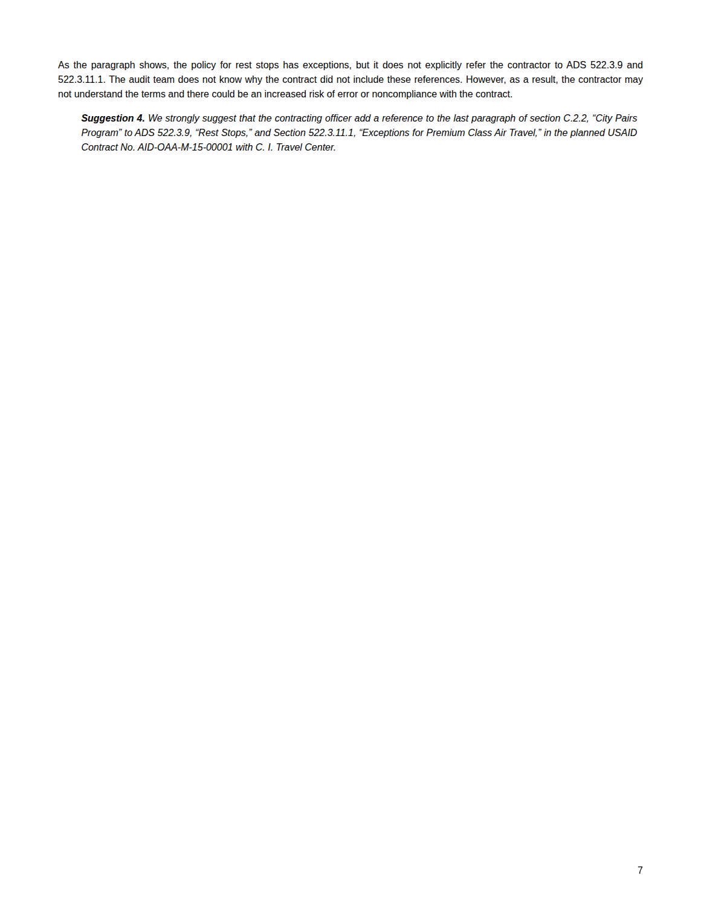As the paragraph shows, the policy for rest stops has exceptions, but it does not explicitly refer the contractor to ADS 522.3.9 and 522.3.11.1. The audit team does not know why the contract did not include these references. However, as a result, the contractor may not understand the terms and there could be an increased risk of error or noncompliance with the contract.
Suggestion 4. We strongly suggest that the contracting officer add a reference to the last paragraph of section C.2.2, “City Pairs Program” to ADS 522.3.9, “Rest Stops,” and Section 522.3.11.1, “Exceptions for Premium Class Air Travel,” in the planned USAID Contract No. AID-OAA-M-15-00001 with C. I. Travel Center.
7